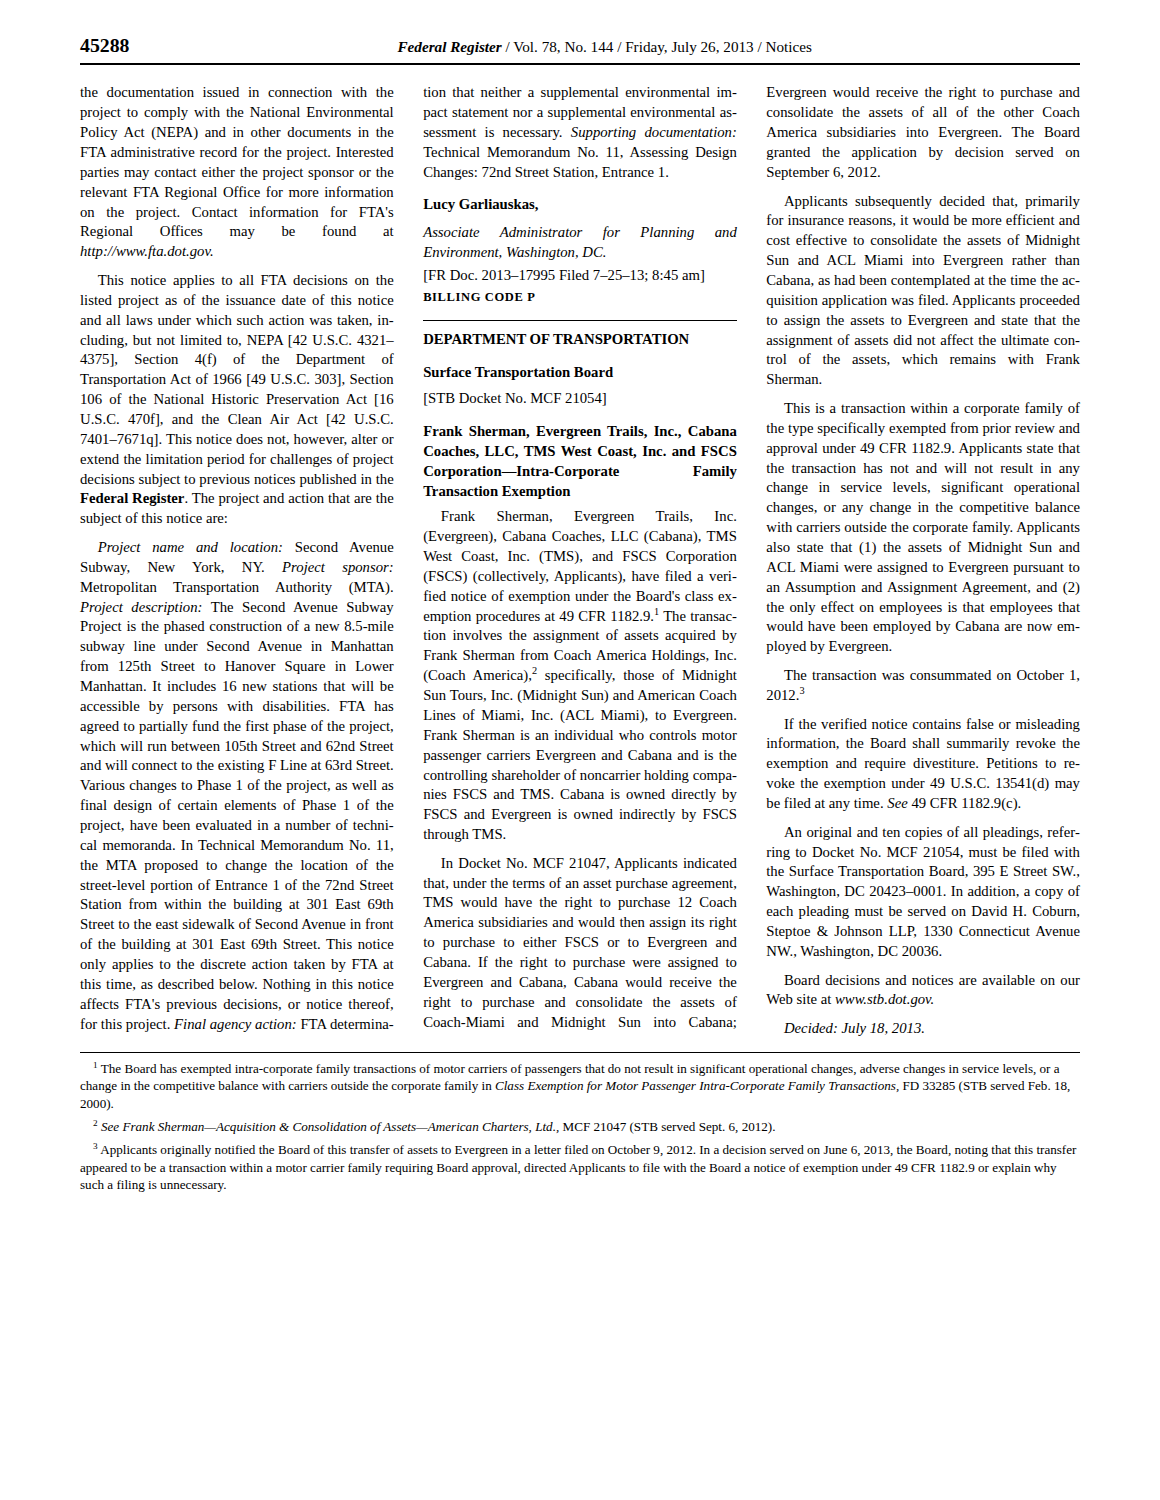45288
Federal Register / Vol. 78, No. 144 / Friday, July 26, 2013 / Notices
the documentation issued in connection with the project to comply with the National Environmental Policy Act (NEPA) and in other documents in the FTA administrative record for the project. Interested parties may contact either the project sponsor or the relevant FTA Regional Office for more information on the project. Contact information for FTA's Regional Offices may be found at http://www.fta.dot.gov.
This notice applies to all FTA decisions on the listed project as of the issuance date of this notice and all laws under which such action was taken, including, but not limited to, NEPA [42 U.S.C. 4321–4375], Section 4(f) of the Department of Transportation Act of 1966 [49 U.S.C. 303], Section 106 of the National Historic Preservation Act [16 U.S.C. 470f], and the Clean Air Act [42 U.S.C. 7401–7671q]. This notice does not, however, alter or extend the limitation period for challenges of project decisions subject to previous notices published in the Federal Register. The project and action that are the subject of this notice are:
Project name and location: Second Avenue Subway, New York, NY. Project sponsor: Metropolitan Transportation Authority (MTA). Project description: The Second Avenue Subway Project is the phased construction of a new 8.5-mile subway line under Second Avenue in Manhattan from 125th Street to Hanover Square in Lower Manhattan. It includes 16 new stations that will be accessible by persons with disabilities. FTA has agreed to partially fund the first phase of the project, which will run between 105th Street and 62nd Street and will connect to the existing F Line at 63rd Street. Various changes to Phase 1 of the project, as well as final design of certain elements of Phase 1 of the project, have been evaluated in a number of technical memoranda. In Technical Memorandum No. 11, the MTA proposed to change the location of the street-level portion of Entrance 1 of the 72nd Street Station from within the building at 301 East 69th Street to the east sidewalk of Second Avenue in front of the building at 301 East 69th Street. This notice only applies to the discrete action taken by FTA at this time, as described below. Nothing in this notice affects FTA's previous decisions, or notice thereof, for this project. Final agency action: FTA determination that neither a supplemental environmental impact statement nor a supplemental environmental assessment is necessary. Supporting documentation: Technical Memorandum No. 11, Assessing Design Changes: 72nd Street Station, Entrance 1.
Lucy Garliauskas,
Associate Administrator for Planning and Environment, Washington, DC.
[FR Doc. 2013–17995 Filed 7–25–13; 8:45 am]
BILLING CODE P
DEPARTMENT OF TRANSPORTATION
Surface Transportation Board
[STB Docket No. MCF 21054]
Frank Sherman, Evergreen Trails, Inc., Cabana Coaches, LLC, TMS West Coast, Inc. and FSCS Corporation—Intra-Corporate Family Transaction Exemption
Frank Sherman, Evergreen Trails, Inc. (Evergreen), Cabana Coaches, LLC (Cabana), TMS West Coast, Inc. (TMS), and FSCS Corporation (FSCS) (collectively, Applicants), have filed a verified notice of exemption under the Board's class exemption procedures at 49 CFR 1182.9.1 The transaction involves the assignment of assets acquired by Frank Sherman from Coach America Holdings, Inc. (Coach America),2 specifically, those of Midnight Sun Tours, Inc. (Midnight Sun) and American Coach Lines of Miami, Inc. (ACL Miami), to Evergreen. Frank Sherman is an individual who controls motor passenger carriers Evergreen and Cabana and is the controlling shareholder of noncarrier holding companies FSCS and TMS. Cabana is owned directly by FSCS and Evergreen is owned indirectly by FSCS through TMS.
In Docket No. MCF 21047, Applicants indicated that, under the terms of an asset purchase agreement, TMS would have the right to purchase 12 Coach America subsidiaries and would then assign its right to purchase to either FSCS or to Evergreen and Cabana. If the right to purchase were assigned to Evergreen and Cabana, Cabana would receive the right to purchase and consolidate the assets of Coach-Miami and Midnight Sun into Cabana; Evergreen would receive the right to purchase and consolidate the assets of all of the other Coach America subsidiaries into Evergreen. The Board granted the application by decision served on September 6, 2012.
Applicants subsequently decided that, primarily for insurance reasons, it would be more efficient and cost effective to consolidate the assets of Midnight Sun and ACL Miami into Evergreen rather than Cabana, as had been contemplated at the time the acquisition application was filed. Applicants proceeded to assign the assets to Evergreen and state that the assignment of assets did not affect the ultimate control of the assets, which remains with Frank Sherman.
This is a transaction within a corporate family of the type specifically exempted from prior review and approval under 49 CFR 1182.9. Applicants state that the transaction has not and will not result in any change in service levels, significant operational changes, or any change in the competitive balance with carriers outside the corporate family. Applicants also state that (1) the assets of Midnight Sun and ACL Miami were assigned to Evergreen pursuant to an Assumption and Assignment Agreement, and (2) the only effect on employees is that employees that would have been employed by Cabana are now employed by Evergreen.
The transaction was consummated on October 1, 2012.3
If the verified notice contains false or misleading information, the Board shall summarily revoke the exemption and require divestiture. Petitions to revoke the exemption under 49 U.S.C. 13541(d) may be filed at any time. See 49 CFR 1182.9(c).
An original and ten copies of all pleadings, referring to Docket No. MCF 21054, must be filed with the Surface Transportation Board, 395 E Street SW., Washington, DC 20423–0001. In addition, a copy of each pleading must be served on David H. Coburn, Steptoe & Johnson LLP, 1330 Connecticut Avenue NW., Washington, DC 20036.
Board decisions and notices are available on our Web site at www.stb.dot.gov.
Decided: July 18, 2013.
1 The Board has exempted intra-corporate family transactions of motor carriers of passengers that do not result in significant operational changes, adverse changes in service levels, or a change in the competitive balance with carriers outside the corporate family in Class Exemption for Motor Passenger Intra-Corporate Family Transactions, FD 33285 (STB served Feb. 18, 2000).
2 See Frank Sherman—Acquisition & Consolidation of Assets—American Charters, Ltd., MCF 21047 (STB served Sept. 6, 2012).
3 Applicants originally notified the Board of this transfer of assets to Evergreen in a letter filed on October 9, 2012. In a decision served on June 6, 2013, the Board, noting that this transfer appeared to be a transaction within a motor carrier family requiring Board approval, directed Applicants to file with the Board a notice of exemption under 49 CFR 1182.9 or explain why such a filing is unnecessary.